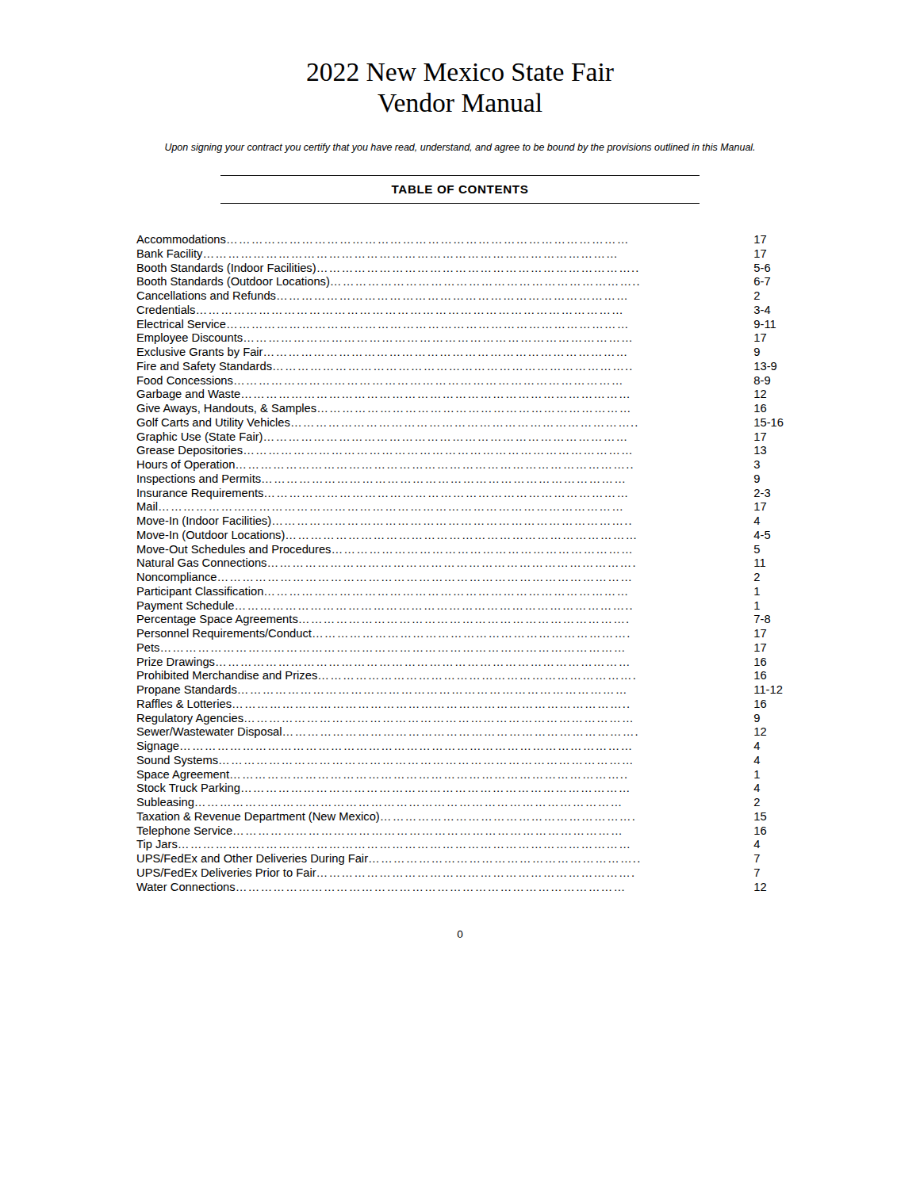2022 New Mexico State Fair
Vendor Manual
Upon signing your contract you certify that you have read, understand, and agree to be bound by the provisions outlined in this Manual.
TABLE OF CONTENTS
| Accommodations …………………………………………………………………………………… | 17 |
| Bank Facility ……………………………………………………………………………………… | 17 |
| Booth Standards (Indoor Facilities) ………………………………………………………………….. | 5-6 |
| Booth Standards (Outdoor Locations) ……………………………………………………………….. | 6-7 |
| Cancellations and Refunds ………………………………………………………………………… | 2 |
| Credentials ………………………………………………………………………………………… | 3-4 |
| Electrical Service …………………………………………………………………………………… | 9-11 |
| Employee Discounts ………………………………………………………………………………… | 17 |
| Exclusive Grants by Fair …………………………………………………………………………… | 9 |
| Fire and Safety Standards ………………………………………………………………………….. | 13-9 |
| Food Concessions ………………………………………………………………………………… | 8-9 |
| Garbage and Waste ………………………………………………………………………………… | 12 |
| Give Aways, Handouts, & Samples ………………………………………………………………… | 16 |
| Golf Carts and Utility Vehicles ……………………………………………………………………….. | 15-16 |
| Graphic Use (State Fair) …………………………………………………………………………… | 17 |
| Grease Depositories ………………………………………………………………………………… | 13 |
| Hours of Operation ………………………………………………………………………………….. | 3 |
| Inspections and Permits …………………………………………………………………………… | 9 |
| Insurance Requirements …………………………………………………………………………… | 2-3 |
| Mail ………………………………………………………………………………………………… | 17 |
| Move-In (Indoor Facilities) ………………………………………………………………………….. | 4 |
| Move-In (Outdoor Locations) ………………………………………………………………………… | 4-5 |
| Move-Out Schedules and Procedures ……………………………………………………………… | 5 |
| Natural Gas Connections ……………………………………………………………………………. | 11 |
| Noncompliance ……………………………………………………………………………………… | 2 |
| Participant Classification …………………………………………………………………………… | 1 |
| Payment Schedule ………………………………………………………………………………….. | 1 |
| Percentage Space Agreements ……………………………………………………………………. | 7-8 |
| Personnel Requirements/Conduct …………………………………………………………………. | 17 |
| Pets ………………………………………………………………………………………………… | 17 |
| Prize Drawings ……………………………………………………………………………………… | 16 |
| Prohibited Merchandise and Prizes …………………………………………………………………. | 16 |
| Propane Standards ………………………………………………………………………………… | 11-12 |
| Raffles & Lotteries ………………………………………………………………………………….. | 16 |
| Regulatory Agencies ………………………………………………………………………………… | 9 |
| Sewer/Wastewater Disposal …………………………………………………………………………. | 12 |
| Signage ……………………………………………………………………………………………… | 4 |
| Sound Systems ……………………………………………………………………………………… | 4 |
| Space Agreement ………………………………………………………………………………….. | 1 |
| Stock Truck Parking ………………………………………………………………………………… | 4 |
| Subleasing ………………………………………………………………………………………… | 2 |
| Taxation & Revenue Department (New Mexico) ……………………………………………………. | 15 |
| Telephone Service ………………………………………………………………………………… | 16 |
| Tip Jars ……………………………………………………………………………………………… | 4 |
| UPS/FedEx and Other Deliveries During Fair ……………………………………………………….. | 7 |
| UPS/FedEx Deliveries Prior to Fair …………………………………………………………………. | 7 |
| Water Connections ………………………………………………………………………………… | 12 |
0